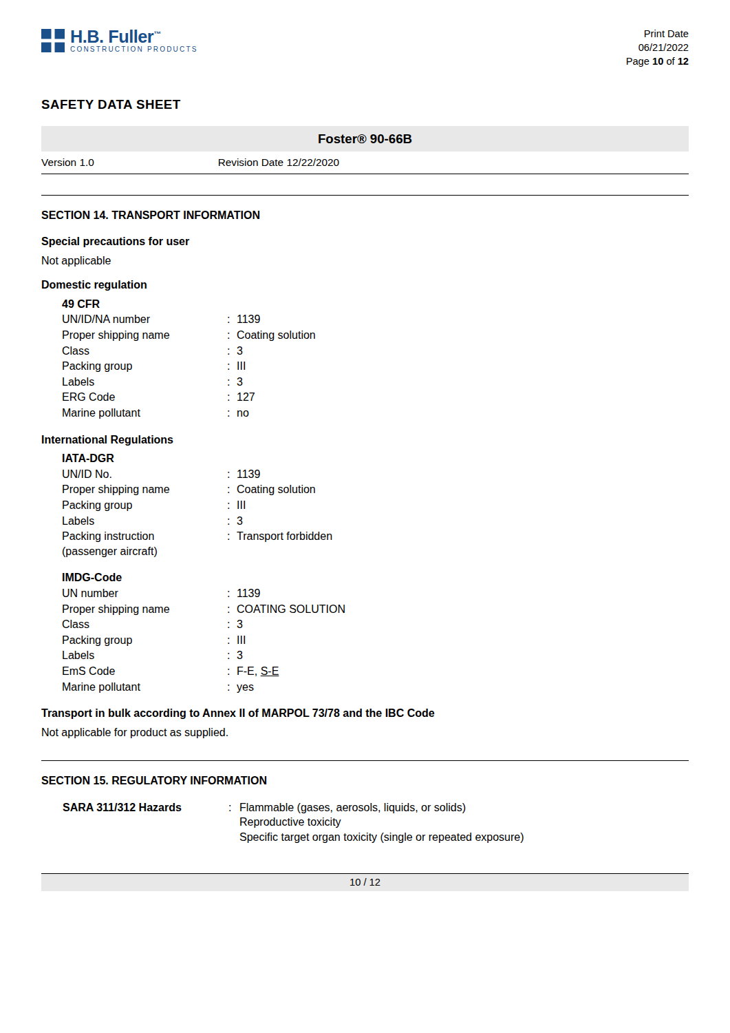H.B. Fuller™
CONSTRUCTION PRODUCTS
Print Date
06/21/2022
Page 10 of 12
SAFETY DATA SHEET
Foster® 90-66B
Version 1.0 Revision Date 12/22/2020
SECTION 14. TRANSPORT INFORMATION
Special precautions for user
Not applicable
Domestic regulation
| 49 CFR | | |
| UN/ID/NA number | : | 1139 |
| Proper shipping name | : | Coating solution |
| Class | : | 3 |
| Packing group | : | III |
| Labels | : | 3 |
| ERG Code | : | 127 |
| Marine pollutant | : | no |
International Regulations
| IATA-DGR | | |
| UN/ID No. | : | 1139 |
| Proper shipping name | : | Coating solution |
| Packing group | : | III |
| Labels | : | 3 |
| Packing instruction (passenger aircraft) | : | Transport forbidden |
| IMDG-Code | | |
| UN number | : | 1139 |
| Proper shipping name | : | COATING SOLUTION |
| Class | : | 3 |
| Packing group | : | III |
| Labels | : | 3 |
| EmS Code | : | F-E, S-E |
| Marine pollutant | : | yes |
Transport in bulk according to Annex II of MARPOL 73/78 and the IBC Code
Not applicable for product as supplied.
SECTION 15. REGULATORY INFORMATION
| SARA 311/312 Hazards | : | Flammable (gases, aerosols, liquids, or solids) Reproductive toxicity Specific target organ toxicity (single or repeated exposure) |
10 / 12